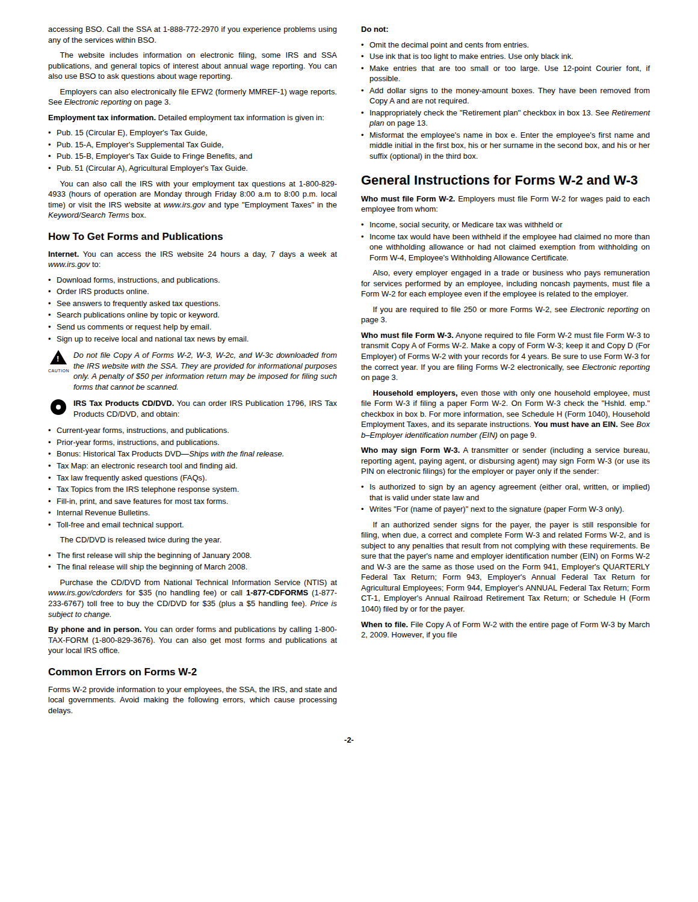accessing BSO. Call the SSA at 1-888-772-2970 if you experience problems using any of the services within BSO.
The website includes information on electronic filing, some IRS and SSA publications, and general topics of interest about annual wage reporting. You can also use BSO to ask questions about wage reporting.
Employers can also electronically file EFW2 (formerly MMREF-1) wage reports. See Electronic reporting on page 3.
Employment tax information. Detailed employment tax information is given in:
Pub. 15 (Circular E), Employer's Tax Guide,
Pub. 15-A, Employer's Supplemental Tax Guide,
Pub. 15-B, Employer's Tax Guide to Fringe Benefits, and
Pub. 51 (Circular A), Agricultural Employer's Tax Guide.
You can also call the IRS with your employment tax questions at 1-800-829-4933 (hours of operation are Monday through Friday 8:00 a.m to 8:00 p.m. local time) or visit the IRS website at www.irs.gov and type "Employment Taxes" in the Keyword/Search Terms box.
How To Get Forms and Publications
Internet. You can access the IRS website 24 hours a day, 7 days a week at www.irs.gov to:
Download forms, instructions, and publications.
Order IRS products online.
See answers to frequently asked tax questions.
Search publications online by topic or keyword.
Send us comments or request help by email.
Sign up to receive local and national tax news by email.
CAUTION
Do not file Copy A of Forms W-2, W-3, W-2c, and W-3c downloaded from the IRS website with the SSA. They are provided for informational purposes only. A penalty of $50 per information return may be imposed for filing such forms that cannot be scanned.
IRS Tax Products CD/DVD. You can order IRS Publication 1796, IRS Tax Products CD/DVD, and obtain:
Current-year forms, instructions, and publications.
Prior-year forms, instructions, and publications.
Bonus: Historical Tax Products DVD—Ships with the final release.
Tax Map: an electronic research tool and finding aid.
Tax law frequently asked questions (FAQs).
Tax Topics from the IRS telephone response system.
Fill-in, print, and save features for most tax forms.
Internal Revenue Bulletins.
Toll-free and email technical support.
The CD/DVD is released twice during the year.
The first release will ship the beginning of January 2008.
The final release will ship the beginning of March 2008.
Purchase the CD/DVD from National Technical Information Service (NTIS) at www.irs.gov/cdorders for $35 (no handling fee) or call 1-877-CDFORMS (1-877-233-6767) toll free to buy the CD/DVD for $35 (plus a $5 handling fee). Price is subject to change.
By phone and in person. You can order forms and publications by calling 1-800-TAX-FORM (1-800-829-3676). You can also get most forms and publications at your local IRS office.
Common Errors on Forms W-2
Forms W-2 provide information to your employees, the SSA, the IRS, and state and local governments. Avoid making the following errors, which cause processing delays.
Do not:
Omit the decimal point and cents from entries.
Use ink that is too light to make entries. Use only black ink.
Make entries that are too small or too large. Use 12-point Courier font, if possible.
Add dollar signs to the money-amount boxes. They have been removed from Copy A and are not required.
Inappropriately check the "Retirement plan" checkbox in box 13. See Retirement plan on page 13.
Misformat the employee's name in box e. Enter the employee's first name and middle initial in the first box, his or her surname in the second box, and his or her suffix (optional) in the third box.
General Instructions for Forms W-2 and W-3
Who must file Form W-2. Employers must file Form W-2 for wages paid to each employee from whom:
Income, social security, or Medicare tax was withheld or
Income tax would have been withheld if the employee had claimed no more than one withholding allowance or had not claimed exemption from withholding on Form W-4, Employee's Withholding Allowance Certificate.
Also, every employer engaged in a trade or business who pays remuneration for services performed by an employee, including noncash payments, must file a Form W-2 for each employee even if the employee is related to the employer.
If you are required to file 250 or more Forms W-2, see Electronic reporting on page 3.
Who must file Form W-3. Anyone required to file Form W-2 must file Form W-3 to transmit Copy A of Forms W-2. Make a copy of Form W-3; keep it and Copy D (For Employer) of Forms W-2 with your records for 4 years. Be sure to use Form W-3 for the correct year. If you are filing Forms W-2 electronically, see Electronic reporting on page 3.
Household employers, even those with only one household employee, must file Form W-3 if filing a paper Form W-2. On Form W-3 check the "Hshld. emp." checkbox in box b. For more information, see Schedule H (Form 1040), Household Employment Taxes, and its separate instructions. You must have an EIN. See Box b–Employer identification number (EIN) on page 9.
Who may sign Form W-3. A transmitter or sender (including a service bureau, reporting agent, paying agent, or disbursing agent) may sign Form W-3 (or use its PIN on electronic filings) for the employer or payer only if the sender:
Is authorized to sign by an agency agreement (either oral, written, or implied) that is valid under state law and
Writes "For (name of payer)" next to the signature (paper Form W-3 only).
If an authorized sender signs for the payer, the payer is still responsible for filing, when due, a correct and complete Form W-3 and related Forms W-2, and is subject to any penalties that result from not complying with these requirements. Be sure that the payer's name and employer identification number (EIN) on Forms W-2 and W-3 are the same as those used on the Form 941, Employer's QUARTERLY Federal Tax Return; Form 943, Employer's Annual Federal Tax Return for Agricultural Employees; Form 944, Employer's ANNUAL Federal Tax Return; Form CT-1, Employer's Annual Railroad Retirement Tax Return; or Schedule H (Form 1040) filed by or for the payer.
When to file. File Copy A of Form W-2 with the entire page of Form W-3 by March 2, 2009. However, if you file
-2-